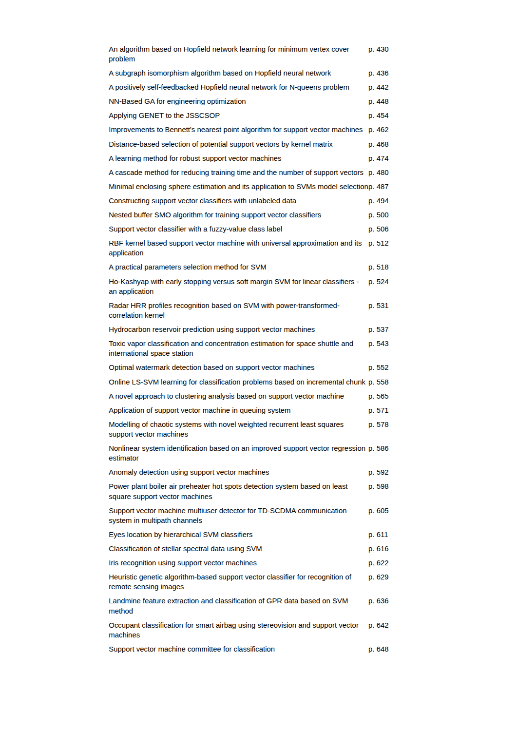| An algorithm based on Hopfield network learning for minimum vertex cover problem | p. 430 |
| A subgraph isomorphism algorithm based on Hopfield neural network | p. 436 |
| A positively self-feedbacked Hopfield neural network for N-queens problem | p. 442 |
| NN-Based GA for engineering optimization | p. 448 |
| Applying GENET to the JSSCSOP | p. 454 |
| Improvements to Bennett's nearest point algorithm for support vector machines | p. 462 |
| Distance-based selection of potential support vectors by kernel matrix | p. 468 |
| A learning method for robust support vector machines | p. 474 |
| A cascade method for reducing training time and the number of support vectors | p. 480 |
| Minimal enclosing sphere estimation and its application to SVMs model selection | p. 487 |
| Constructing support vector classifiers with unlabeled data | p. 494 |
| Nested buffer SMO algorithm for training support vector classifiers | p. 500 |
| Support vector classifier with a fuzzy-value class label | p. 506 |
| RBF kernel based support vector machine with universal approximation and its application | p. 512 |
| A practical parameters selection method for SVM | p. 518 |
| Ho-Kashyap with early stopping versus soft margin SVM for linear classifiers - an application | p. 524 |
| Radar HRR profiles recognition based on SVM with power-transformed-correlation kernel | p. 531 |
| Hydrocarbon reservoir prediction using support vector machines | p. 537 |
| Toxic vapor classification and concentration estimation for space shuttle and international space station | p. 543 |
| Optimal watermark detection based on support vector machines | p. 552 |
| Online LS-SVM learning for classification problems based on incremental chunk | p. 558 |
| A novel approach to clustering analysis based on support vector machine | p. 565 |
| Application of support vector machine in queuing system | p. 571 |
| Modelling of chaotic systems with novel weighted recurrent least squares support vector machines | p. 578 |
| Nonlinear system identification based on an improved support vector regression estimator | p. 586 |
| Anomaly detection using support vector machines | p. 592 |
| Power plant boiler air preheater hot spots detection system based on least square support vector machines | p. 598 |
| Support vector machine multiuser detector for TD-SCDMA communication system in multipath channels | p. 605 |
| Eyes location by hierarchical SVM classifiers | p. 611 |
| Classification of stellar spectral data using SVM | p. 616 |
| Iris recognition using support vector machines | p. 622 |
| Heuristic genetic algorithm-based support vector classifier for recognition of remote sensing images | p. 629 |
| Landmine feature extraction and classification of GPR data based on SVM method | p. 636 |
| Occupant classification for smart airbag using stereovision and support vector machines | p. 642 |
| Support vector machine committee for classification | p. 648 |